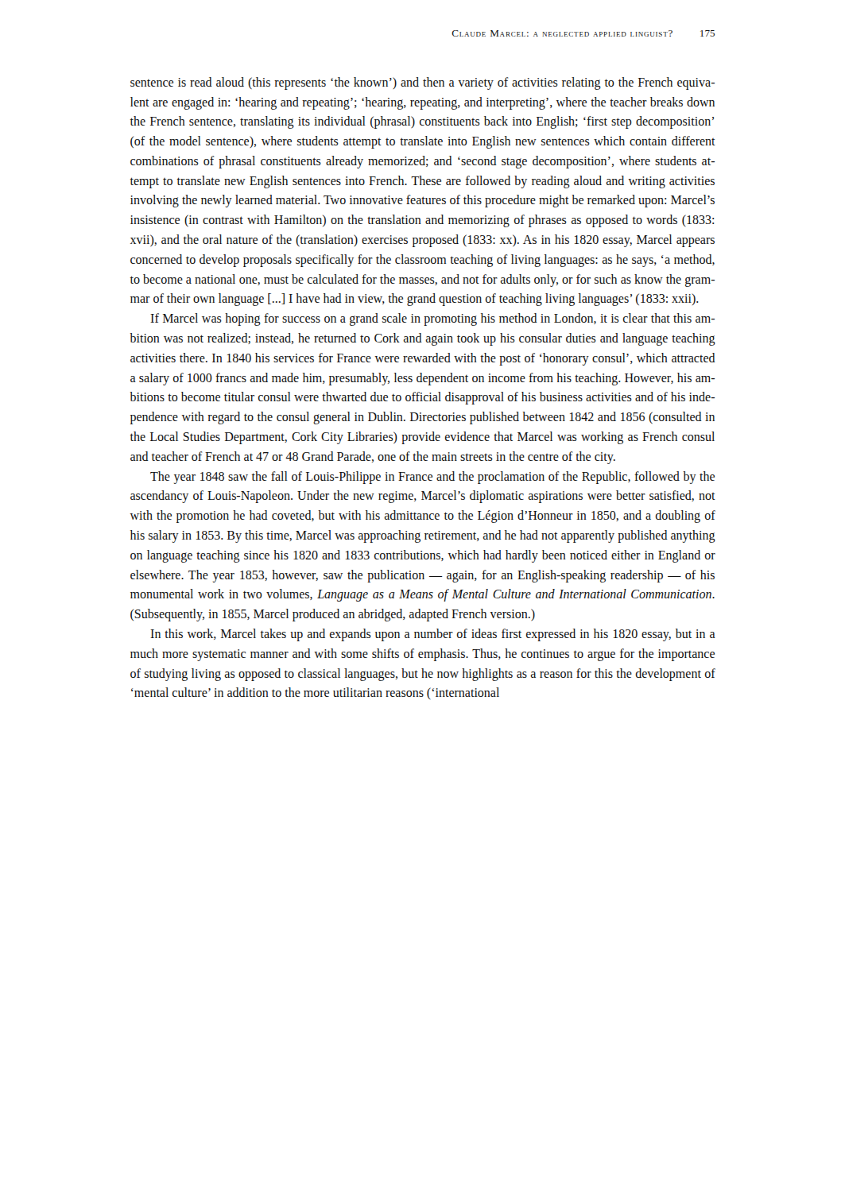Claude Marcel: a neglected applied linguist? 175
sentence is read aloud (this represents ‘the known’) and then a variety of activities relating to the French equivalent are engaged in: ‘hearing and repeating’; ‘hearing, repeating, and interpreting’, where the teacher breaks down the French sentence, translating its individual (phrasal) constituents back into English; ‘first step decomposition’ (of the model sentence), where students attempt to translate into English new sentences which contain different combinations of phrasal constituents already memorized; and ‘second stage decomposition’, where students attempt to translate new English sentences into French. These are followed by reading aloud and writing activities involving the newly learned material. Two innovative features of this procedure might be remarked upon: Marcel’s insistence (in contrast with Hamilton) on the translation and memorizing of phrases as opposed to words (1833: xvii), and the oral nature of the (translation) exercises proposed (1833: xx). As in his 1820 essay, Marcel appears concerned to develop proposals specifically for the classroom teaching of living languages: as he says, ‘a method, to become a national one, must be calculated for the masses, and not for adults only, or for such as know the grammar of their own language [...] I have had in view, the grand question of teaching living languages’ (1833: xxii).
If Marcel was hoping for success on a grand scale in promoting his method in London, it is clear that this ambition was not realized; instead, he returned to Cork and again took up his consular duties and language teaching activities there. In 1840 his services for France were rewarded with the post of ‘honorary consul’, which attracted a salary of 1000 francs and made him, presumably, less dependent on income from his teaching. However, his ambitions to become titular consul were thwarted due to official disapproval of his business activities and of his independence with regard to the consul general in Dublin. Directories published between 1842 and 1856 (consulted in the Local Studies Department, Cork City Libraries) provide evidence that Marcel was working as French consul and teacher of French at 47 or 48 Grand Parade, one of the main streets in the centre of the city.
The year 1848 saw the fall of Louis-Philippe in France and the proclamation of the Republic, followed by the ascendancy of Louis-Napoleon. Under the new regime, Marcel’s diplomatic aspirations were better satisfied, not with the promotion he had coveted, but with his admittance to the Légion d’Honneur in 1850, and a doubling of his salary in 1853. By this time, Marcel was approaching retirement, and he had not apparently published anything on language teaching since his 1820 and 1833 contributions, which had hardly been noticed either in England or elsewhere. The year 1853, however, saw the publication — again, for an English-speaking readership — of his monumental work in two volumes, Language as a Means of Mental Culture and International Communication. (Subsequently, in 1855, Marcel produced an abridged, adapted French version.)
In this work, Marcel takes up and expands upon a number of ideas first expressed in his 1820 essay, but in a much more systematic manner and with some shifts of emphasis. Thus, he continues to argue for the importance of studying living as opposed to classical languages, but he now highlights as a reason for this the development of ‘mental culture’ in addition to the more utilitarian reasons (‘international